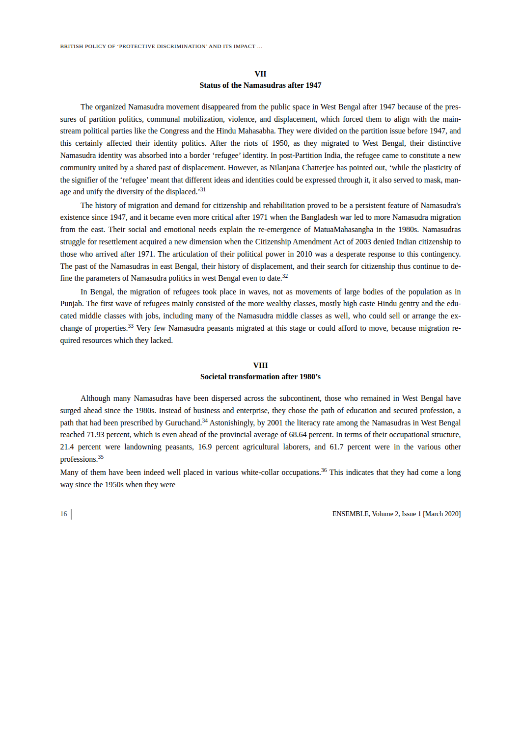British Policy of ‘Protective Discrimination’ and its Impact …
VII
Status of the Namasudras after 1947
The organized Namasudra movement disappeared from the public space in West Bengal after 1947 because of the pressures of partition politics, communal mobilization, violence, and displacement, which forced them to align with the mainstream political parties like the Congress and the Hindu Mahasabha. They were divided on the partition issue before 1947, and this certainly affected their identity politics. After the riots of 1950, as they migrated to West Bengal, their distinctive Namasudra identity was absorbed into a border ‘refugee’ identity. In post-Partition India, the refugee came to constitute a new community united by a shared past of displacement. However, as Nilanjana Chatterjee has pointed out, ‘while the plasticity of the signifier of the ‘refugee’ meant that different ideas and identities could be expressed through it, it also served to mask, manage and unify the diversity of the displaced.’31
The history of migration and demand for citizenship and rehabilitation proved to be a persistent feature of Namasudra's existence since 1947, and it became even more critical after 1971 when the Bangladesh war led to more Namasudra migration from the east. Their social and emotional needs explain the re-emergence of MatuaMahasangha in the 1980s. Namasudras struggle for resettlement acquired a new dimension when the Citizenship Amendment Act of 2003 denied Indian citizenship to those who arrived after 1971. The articulation of their political power in 2010 was a desperate response to this contingency. The past of the Namasudras in east Bengal, their history of displacement, and their search for citizenship thus continue to define the parameters of Namasudra politics in west Bengal even to date.32
In Bengal, the migration of refugees took place in waves, not as movements of large bodies of the population as in Punjab. The first wave of refugees mainly consisted of the more wealthy classes, mostly high caste Hindu gentry and the educated middle classes with jobs, including many of the Namasudra middle classes as well, who could sell or arrange the exchange of properties.33 Very few Namasudra peasants migrated at this stage or could afford to move, because migration required resources which they lacked.
VIII
Societal transformation after 1980’s
Although many Namasudras have been dispersed across the subcontinent, those who remained in West Bengal have surged ahead since the 1980s. Instead of business and enterprise, they chose the path of education and secured profession, a path that had been prescribed by Guruchand.34 Astonishingly, by 2001 the literacy rate among the Namasudras in West Bengal reached 71.93 percent, which is even ahead of the provincial average of 68.64 percent. In terms of their occupational structure, 21.4 percent were landowning peasants, 16.9 percent agricultural laborers, and 61.7 percent were in the various other professions.35
Many of them have been indeed well placed in various white-collar occupations.36 This indicates that they had come a long way since the 1950s when they were
16 ENSEMBLE, Volume 2, Issue 1 [March 2020]